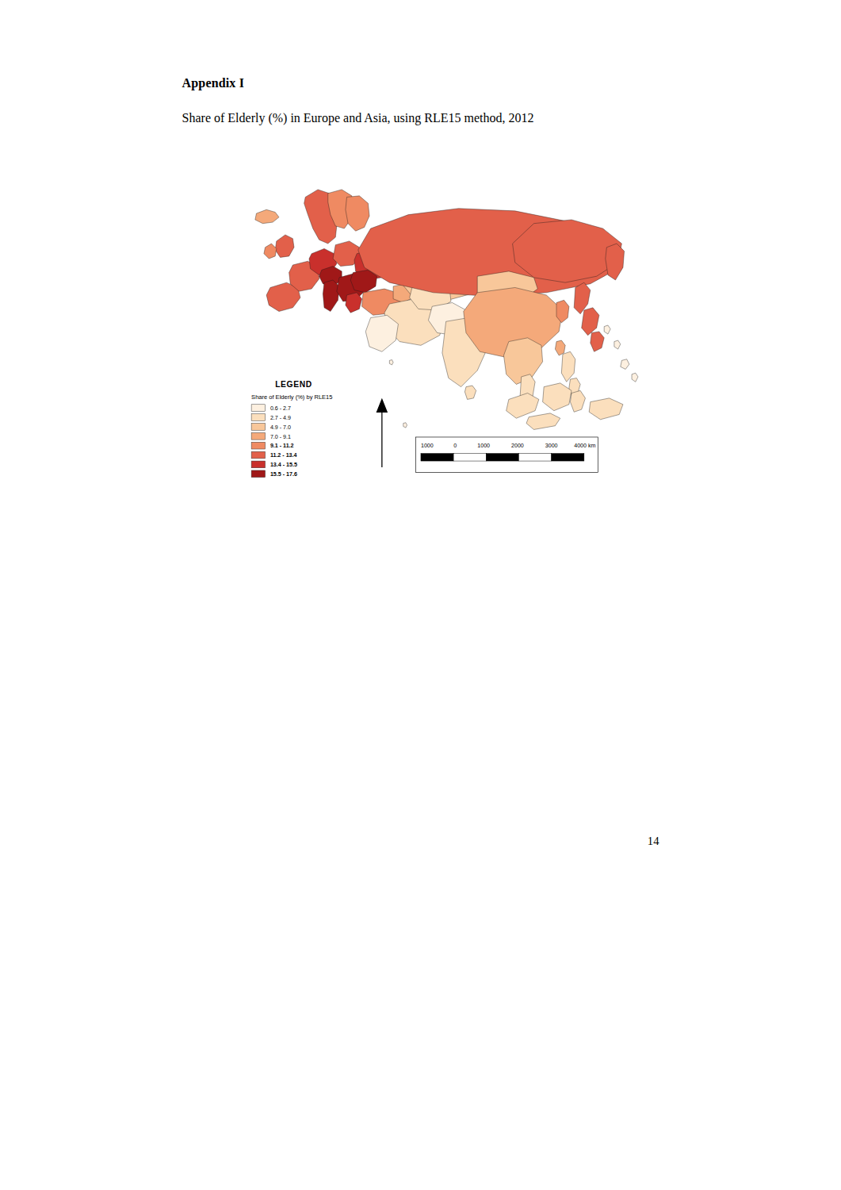Appendix I
Share of Elderly (%) in Europe and Asia, using RLE15 method, 2012
Share of Elderly (%) in Europe and Asia, using RLE15 method, 2012 Map of Eurasia shaded by share of elderly population, with legend and scale bar. LEGEND Share of Elderly (%) by RLE15 0.6 - 2.7 2.7 - 4.9 4.9 - 7.0 7.0 - 9.1 9.1 - 11.2 11.2 - 13.4 13.4 - 15.5 15.5 - 17.6 1000 0 1000 2000 3000 4000 km
14